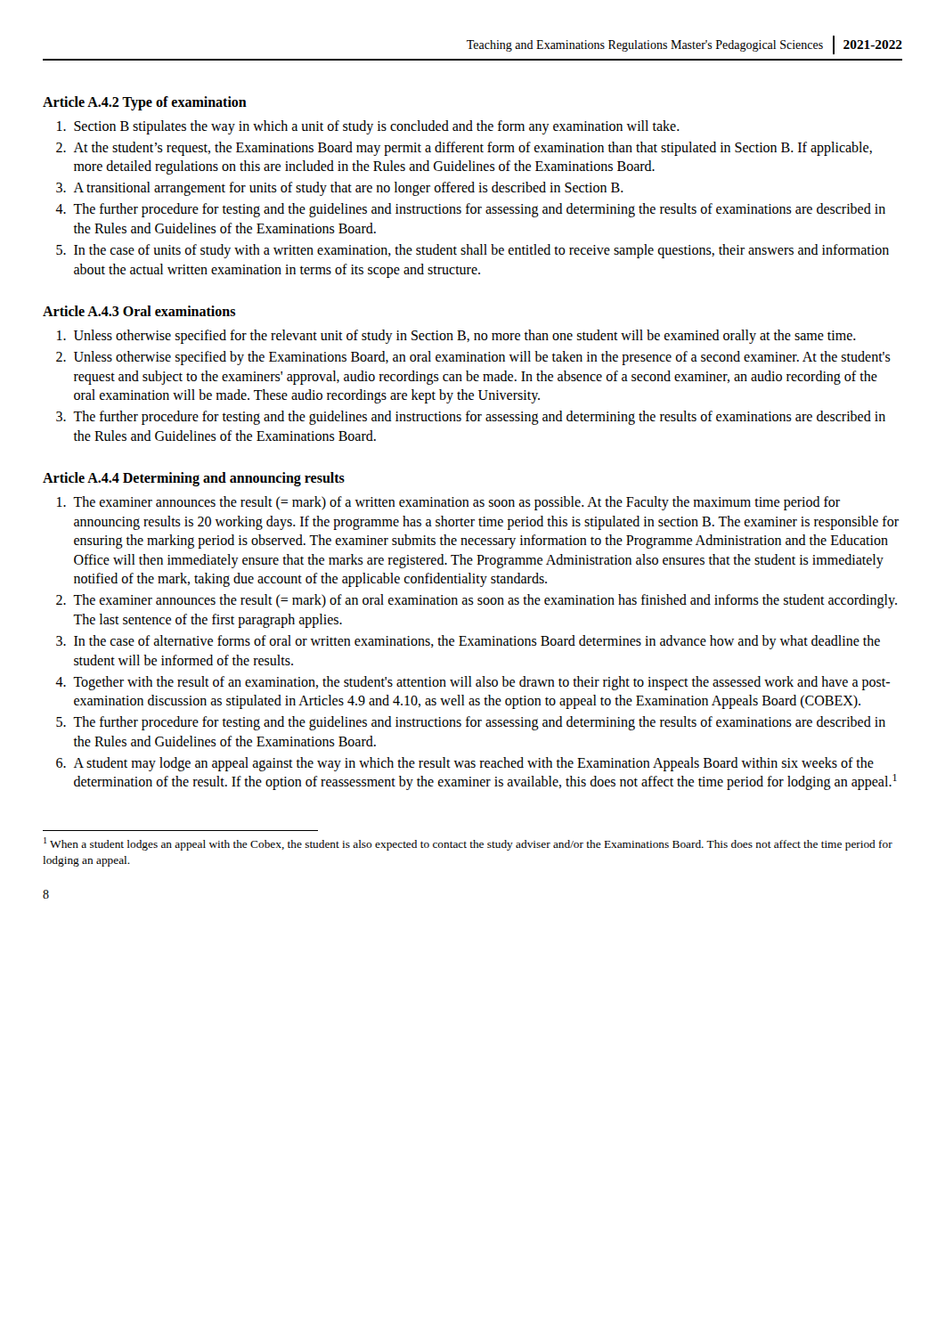Teaching and Examinations Regulations Master's Pedagogical Sciences 2021-2022
Article A.4.2 Type of examination
Section B stipulates the way in which a unit of study is concluded and the form any examination will take.
At the student’s request, the Examinations Board may permit a different form of examination than that stipulated in Section B. If applicable, more detailed regulations on this are included in the Rules and Guidelines of the Examinations Board.
A transitional arrangement for units of study that are no longer offered is described in Section B.
The further procedure for testing and the guidelines and instructions for assessing and determining the results of examinations are described in the Rules and Guidelines of the Examinations Board.
In the case of units of study with a written examination, the student shall be entitled to receive sample questions, their answers and information about the actual written examination in terms of its scope and structure.
Article A.4.3 Oral examinations
Unless otherwise specified for the relevant unit of study in Section B, no more than one student will be examined orally at the same time.
Unless otherwise specified by the Examinations Board, an oral examination will be taken in the presence of a second examiner. At the student's request and subject to the examiners' approval, audio recordings can be made. In the absence of a second examiner, an audio recording of the oral examination will be made. These audio recordings are kept by the University.
The further procedure for testing and the guidelines and instructions for assessing and determining the results of examinations are described in the Rules and Guidelines of the Examinations Board.
Article A.4.4 Determining and announcing results
The examiner announces the result (= mark) of a written examination as soon as possible. At the Faculty the maximum time period for announcing results is 20 working days. If the programme has a shorter time period this is stipulated in section B. The examiner is responsible for ensuring the marking period is observed. The examiner submits the necessary information to the Programme Administration and the Education Office will then immediately ensure that the marks are registered. The Programme Administration also ensures that the student is immediately notified of the mark, taking due account of the applicable confidentiality standards.
The examiner announces the result (= mark) of an oral examination as soon as the examination has finished and informs the student accordingly. The last sentence of the first paragraph applies.
In the case of alternative forms of oral or written examinations, the Examinations Board determines in advance how and by what deadline the student will be informed of the results.
Together with the result of an examination, the student's attention will also be drawn to their right to inspect the assessed work and have a post-examination discussion as stipulated in Articles 4.9 and 4.10, as well as the option to appeal to the Examination Appeals Board (COBEX).
The further procedure for testing and the guidelines and instructions for assessing and determining the results of examinations are described in the Rules and Guidelines of the Examinations Board.
A student may lodge an appeal against the way in which the result was reached with the Examination Appeals Board within six weeks of the determination of the result. If the option of reassessment by the examiner is available, this does not affect the time period for lodging an appeal.1
1 When a student lodges an appeal with the Cobex, the student is also expected to contact the study adviser and/or the Examinations Board. This does not affect the time period for lodging an appeal.
8